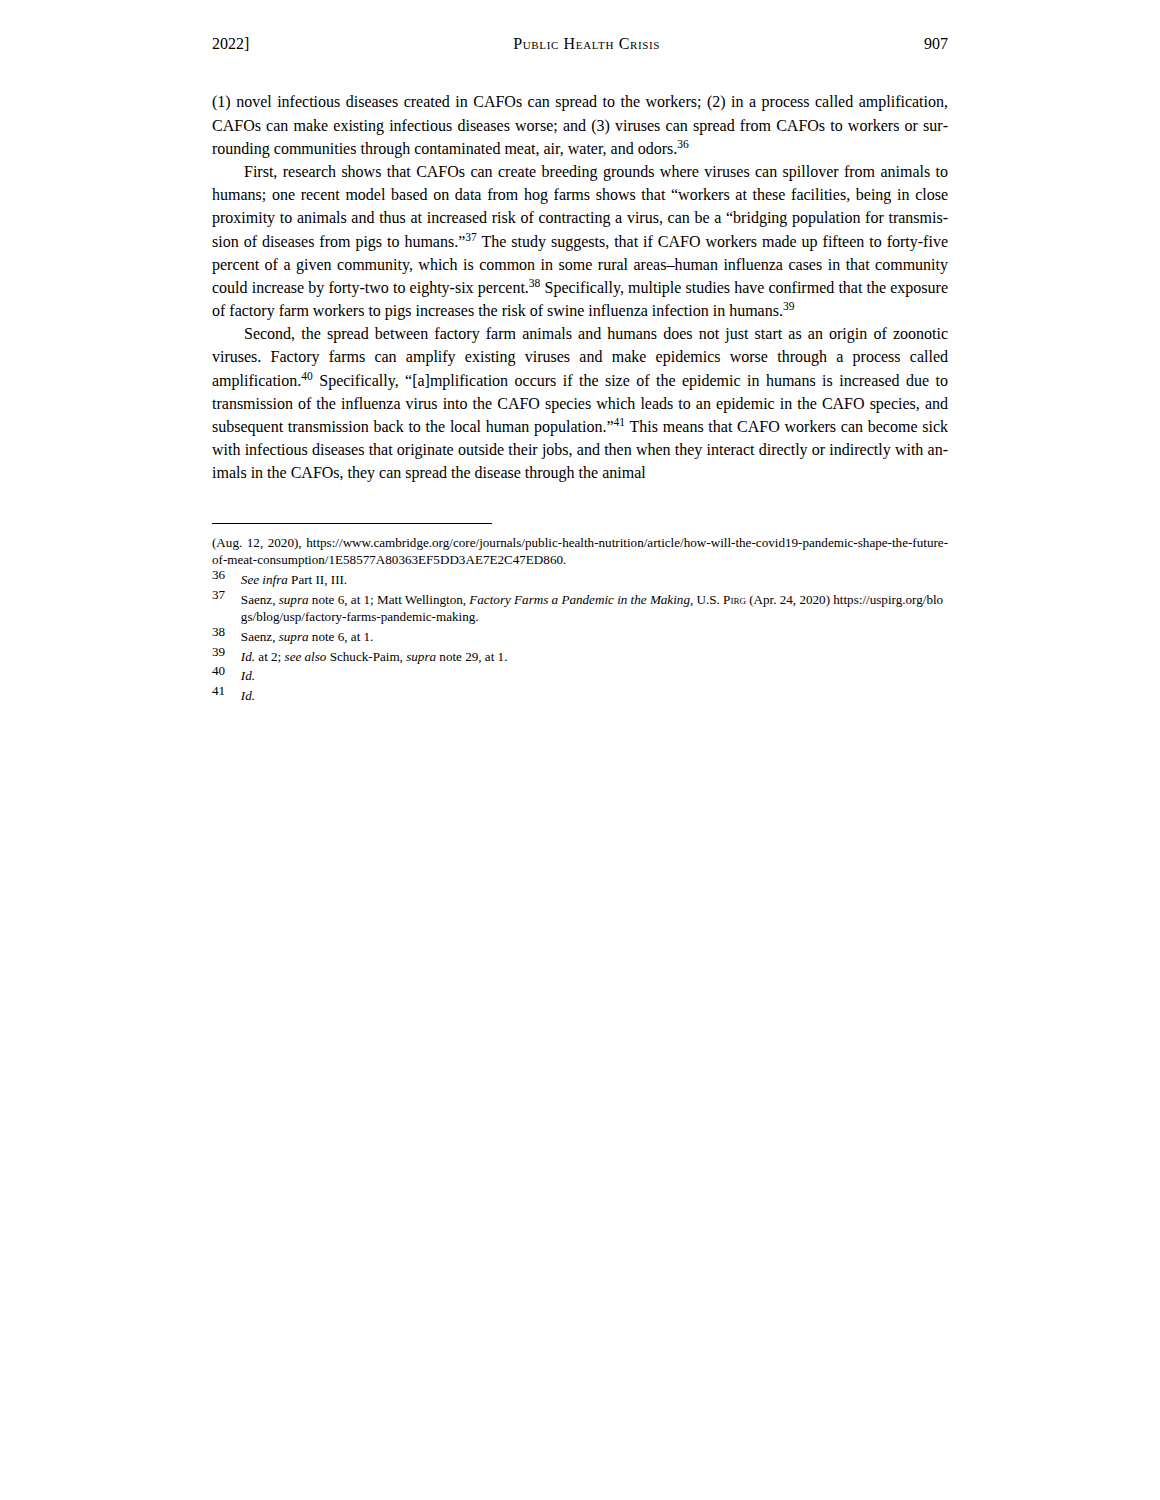2022] Public Health Crisis 907
(1) novel infectious diseases created in CAFOs can spread to the workers; (2) in a process called amplification, CAFOs can make existing infectious diseases worse; and (3) viruses can spread from CAFOs to workers or surrounding communities through contaminated meat, air, water, and odors.36
First, research shows that CAFOs can create breeding grounds where viruses can spillover from animals to humans; one recent model based on data from hog farms shows that “workers at these facilities, being in close proximity to animals and thus at increased risk of contracting a virus, can be a “bridging population for transmission of diseases from pigs to humans.”37 The study suggests, that if CAFO workers made up fifteen to forty-five percent of a given community, which is common in some rural areas–human influenza cases in that community could increase by forty-two to eighty-six percent.38 Specifically, multiple studies have confirmed that the exposure of factory farm workers to pigs increases the risk of swine influenza infection in humans.39
Second, the spread between factory farm animals and humans does not just start as an origin of zoonotic viruses. Factory farms can amplify existing viruses and make epidemics worse through a process called amplification.40 Specifically, “[a]mplification occurs if the size of the epidemic in humans is increased due to transmission of the influenza virus into the CAFO species which leads to an epidemic in the CAFO species, and subsequent transmission back to the local human population.”41 This means that CAFO workers can become sick with infectious diseases that originate outside their jobs, and then when they interact directly or indirectly with animals in the CAFOs, they can spread the disease through the animal
(Aug. 12, 2020), https://www.cambridge.org/core/journals/public-health-nutrition/article/how-will-the-covid19-pandemic-shape-the-future-of-meat-consumption/1E58577A80363EF5DD3AE7E2C47ED860.
36 See infra Part II, III.
37 Saenz, supra note 6, at 1; Matt Wellington, Factory Farms a Pandemic in the Making, U.S. Pirg (Apr. 24, 2020) https://uspirg.org/blogs/blog/usp/factory-farms-pandemic-making.
38 Saenz, supra note 6, at 1.
39 Id. at 2; see also Schuck-Paim, supra note 29, at 1.
40 Id.
41 Id.